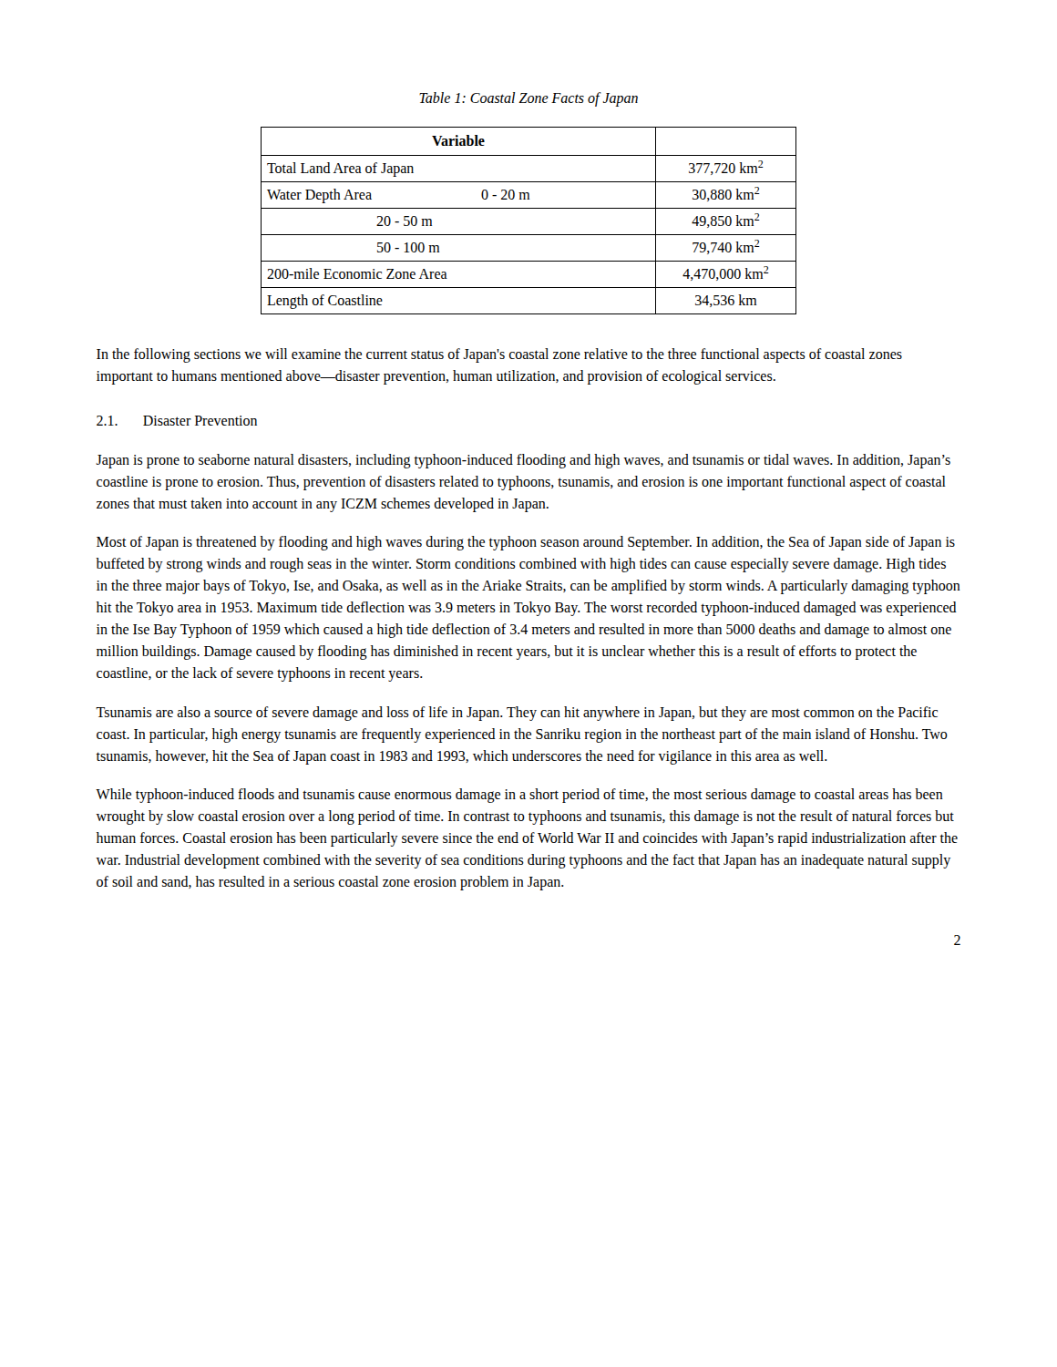Table 1: Coastal Zone Facts of Japan
| Variable | |
| --- | --- |
| Total Land Area of Japan | 377,720 km 2 |
| Water Depth Area 0 - 20 m | 30,880 km 2 |
| 20 - 50 m | 49,850 km 2 |
| 50 - 100 m | 79,740 km 2 |
| 200-mile Economic Zone Area | 4,470,000 km 2 |
| Length of Coastline | 34,536 km |
In the following sections we will examine the current status of Japan's coastal zone relative to the three functional aspects of coastal zones important to humans mentioned above—disaster prevention, human utilization, and provision of ecological services.
2.1. Disaster Prevention
Japan is prone to seaborne natural disasters, including typhoon-induced flooding and high waves, and tsunamis or tidal waves. In addition, Japan’s coastline is prone to erosion. Thus, prevention of disasters related to typhoons, tsunamis, and erosion is one important functional aspect of coastal zones that must taken into account in any ICZM schemes developed in Japan.
Most of Japan is threatened by flooding and high waves during the typhoon season around September. In addition, the Sea of Japan side of Japan is buffeted by strong winds and rough seas in the winter. Storm conditions combined with high tides can cause especially severe damage. High tides in the three major bays of Tokyo, Ise, and Osaka, as well as in the Ariake Straits, can be amplified by storm winds. A particularly damaging typhoon hit the Tokyo area in 1953. Maximum tide deflection was 3.9 meters in Tokyo Bay. The worst recorded typhoon-induced damaged was experienced in the Ise Bay Typhoon of 1959 which caused a high tide deflection of 3.4 meters and resulted in more than 5000 deaths and damage to almost one million buildings. Damage caused by flooding has diminished in recent years, but it is unclear whether this is a result of efforts to protect the coastline, or the lack of severe typhoons in recent years.
Tsunamis are also a source of severe damage and loss of life in Japan. They can hit anywhere in Japan, but they are most common on the Pacific coast. In particular, high energy tsunamis are frequently experienced in the Sanriku region in the northeast part of the main island of Honshu. Two tsunamis, however, hit the Sea of Japan coast in 1983 and 1993, which underscores the need for vigilance in this area as well.
While typhoon-induced floods and tsunamis cause enormous damage in a short period of time, the most serious damage to coastal areas has been wrought by slow coastal erosion over a long period of time. In contrast to typhoons and tsunamis, this damage is not the result of natural forces but human forces. Coastal erosion has been particularly severe since the end of World War II and coincides with Japan’s rapid industrialization after the war. Industrial development combined with the severity of sea conditions during typhoons and the fact that Japan has an inadequate natural supply of soil and sand, has resulted in a serious coastal zone erosion problem in Japan.
2